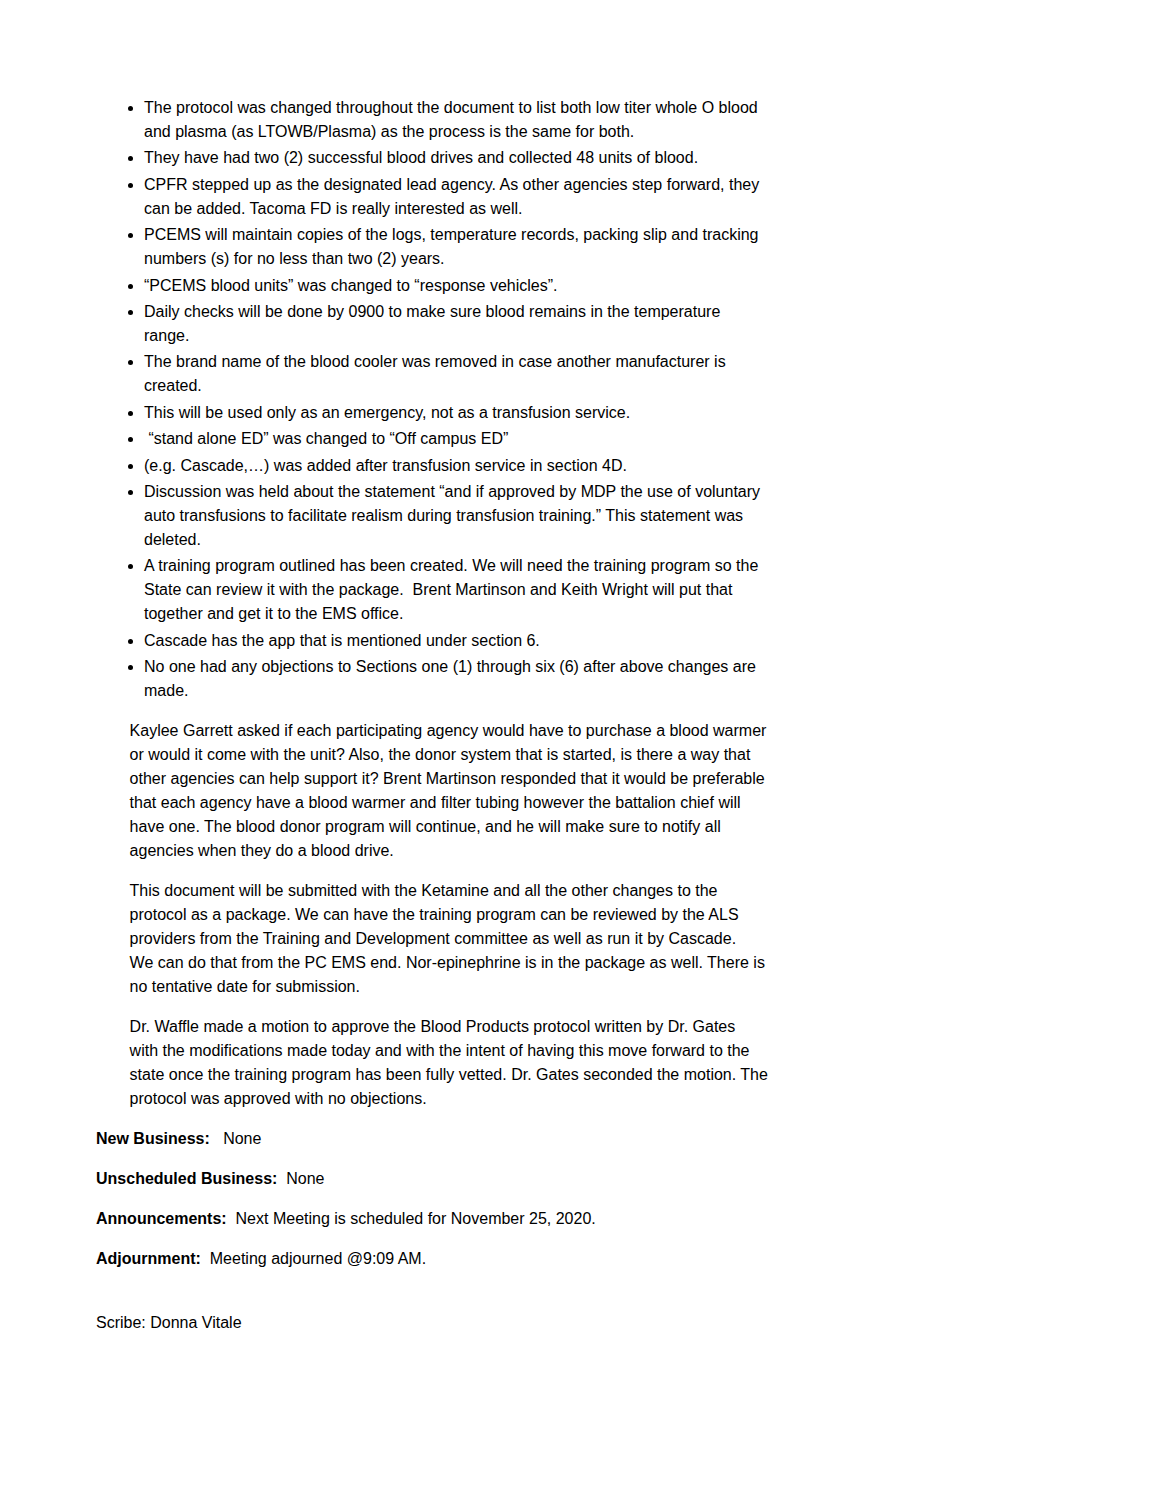The protocol was changed throughout the document to list both low titer whole O blood and plasma (as LTOWB/Plasma) as the process is the same for both.
They have had two (2) successful blood drives and collected 48 units of blood.
CPFR stepped up as the designated lead agency. As other agencies step forward, they can be added. Tacoma FD is really interested as well.
PCEMS will maintain copies of the logs, temperature records, packing slip and tracking numbers (s) for no less than two (2) years.
“PCEMS blood units” was changed to “response vehicles”.
Daily checks will be done by 0900 to make sure blood remains in the temperature range.
The brand name of the blood cooler was removed in case another manufacturer is created.
This will be used only as an emergency, not as a transfusion service.
“stand alone ED” was changed to “Off campus ED”
(e.g. Cascade,…) was added after transfusion service in section 4D.
Discussion was held about the statement “and if approved by MDP the use of voluntary auto transfusions to facilitate realism during transfusion training.” This statement was deleted.
A training program outlined has been created. We will need the training program so the State can review it with the package. Brent Martinson and Keith Wright will put that together and get it to the EMS office.
Cascade has the app that is mentioned under section 6.
No one had any objections to Sections one (1) through six (6) after above changes are made.
Kaylee Garrett asked if each participating agency would have to purchase a blood warmer or would it come with the unit? Also, the donor system that is started, is there a way that other agencies can help support it? Brent Martinson responded that it would be preferable that each agency have a blood warmer and filter tubing however the battalion chief will have one. The blood donor program will continue, and he will make sure to notify all agencies when they do a blood drive.
This document will be submitted with the Ketamine and all the other changes to the protocol as a package. We can have the training program can be reviewed by the ALS providers from the Training and Development committee as well as run it by Cascade. We can do that from the PC EMS end. Nor-epinephrine is in the package as well. There is no tentative date for submission.
Dr. Waffle made a motion to approve the Blood Products protocol written by Dr. Gates with the modifications made today and with the intent of having this move forward to the state once the training program has been fully vetted. Dr. Gates seconded the motion. The protocol was approved with no objections.
New Business: None
Unscheduled Business: None
Announcements: Next Meeting is scheduled for November 25, 2020.
Adjournment: Meeting adjourned @9:09 AM.
Scribe: Donna Vitale